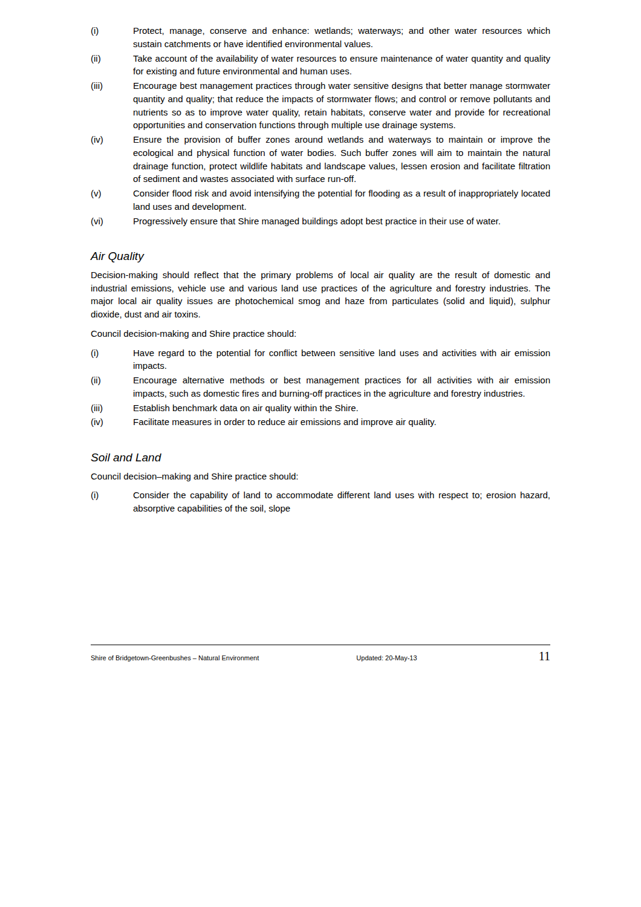(i) Protect, manage, conserve and enhance: wetlands; waterways; and other water resources which sustain catchments or have identified environmental values.
(ii) Take account of the availability of water resources to ensure maintenance of water quantity and quality for existing and future environmental and human uses.
(iii) Encourage best management practices through water sensitive designs that better manage stormwater quantity and quality; that reduce the impacts of stormwater flows; and control or remove pollutants and nutrients so as to improve water quality, retain habitats, conserve water and provide for recreational opportunities and conservation functions through multiple use drainage systems.
(iv) Ensure the provision of buffer zones around wetlands and waterways to maintain or improve the ecological and physical function of water bodies. Such buffer zones will aim to maintain the natural drainage function, protect wildlife habitats and landscape values, lessen erosion and facilitate filtration of sediment and wastes associated with surface run-off.
(v) Consider flood risk and avoid intensifying the potential for flooding as a result of inappropriately located land uses and development.
(vi) Progressively ensure that Shire managed buildings adopt best practice in their use of water.
Air Quality
Decision-making should reflect that the primary problems of local air quality are the result of domestic and industrial emissions, vehicle use and various land use practices of the agriculture and forestry industries. The major local air quality issues are photochemical smog and haze from particulates (solid and liquid), sulphur dioxide, dust and air toxins.
Council decision-making and Shire practice should:
(i) Have regard to the potential for conflict between sensitive land uses and activities with air emission impacts.
(ii) Encourage alternative methods or best management practices for all activities with air emission impacts, such as domestic fires and burning-off practices in the agriculture and forestry industries.
(iii) Establish benchmark data on air quality within the Shire.
(iv) Facilitate measures in order to reduce air emissions and improve air quality.
Soil and Land
Council decision–making and Shire practice should:
(i) Consider the capability of land to accommodate different land uses with respect to; erosion hazard, absorptive capabilities of the soil, slope
Shire of Bridgetown-Greenbushes – Natural Environment Updated: 20-May-13 11